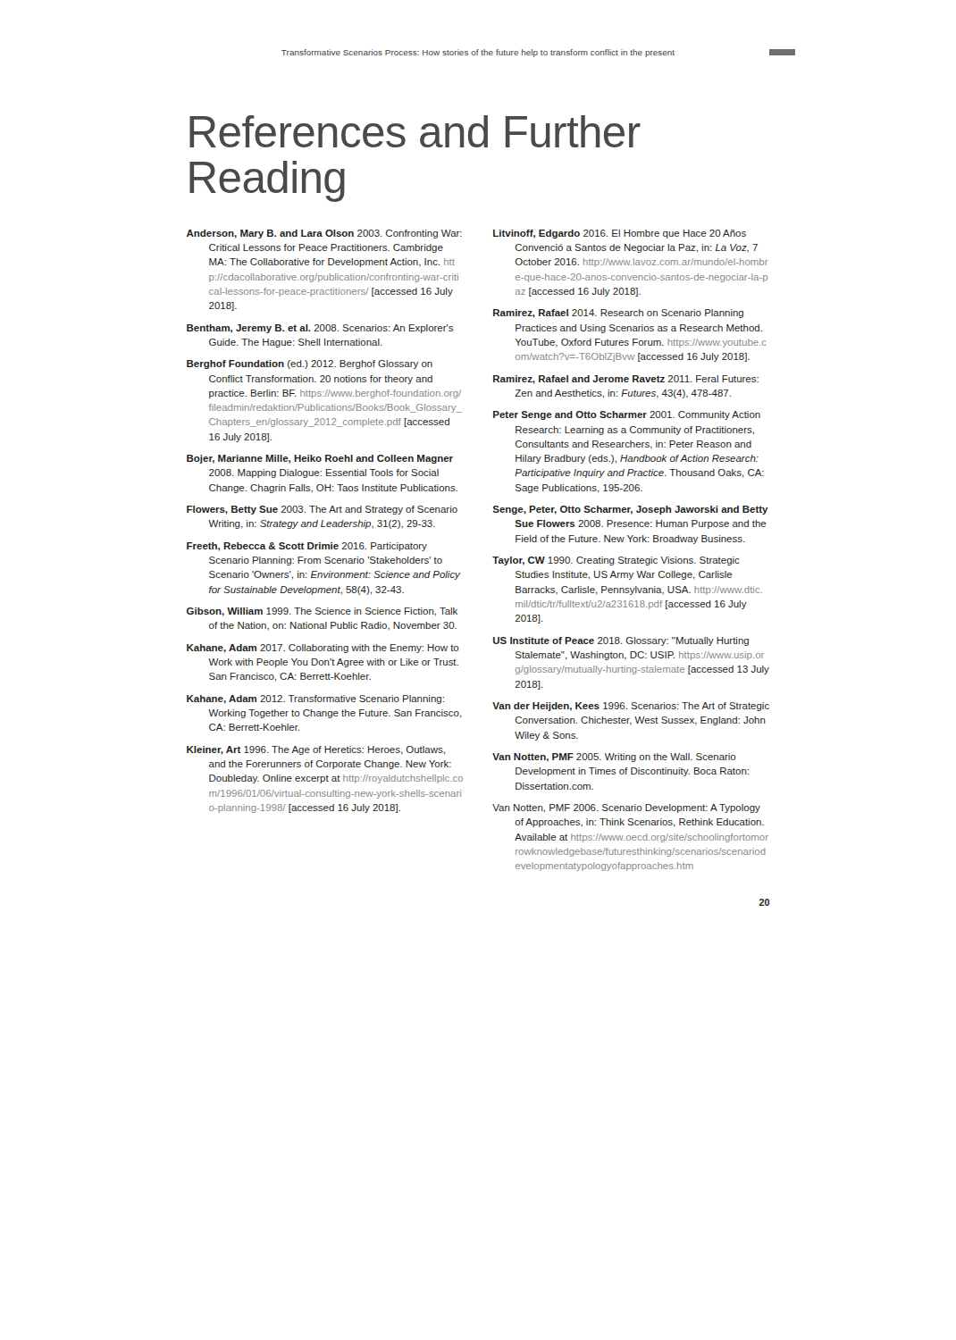Transformative Scenarios Process: How stories of the future help to transform conflict in the present
References and Further Reading
Anderson, Mary B. and Lara Olson 2003. Confronting War: Critical Lessons for Peace Practitioners. Cambridge MA: The Collaborative for Development Action, Inc. http://cdacollaborative.org/publication/confronting-war-critical-lessons-for-peace-practitioners/ [accessed 16 July 2018].
Bentham, Jeremy B. et al. 2008. Scenarios: An Explorer's Guide. The Hague: Shell International.
Berghof Foundation (ed.) 2012. Berghof Glossary on Conflict Transformation. 20 notions for theory and practice. Berlin: BF. https://www.berghof-foundation.org/fileadmin/redaktion/Publications/Books/Book_Glossary_Chapters_en/glossary_2012_complete.pdf [accessed 16 July 2018].
Bojer, Marianne Mille, Heiko Roehl and Colleen Magner 2008. Mapping Dialogue: Essential Tools for Social Change. Chagrin Falls, OH: Taos Institute Publications.
Flowers, Betty Sue 2003. The Art and Strategy of Scenario Writing, in: Strategy and Leadership, 31(2), 29-33.
Freeth, Rebecca & Scott Drimie 2016. Participatory Scenario Planning: From Scenario 'Stakeholders' to Scenario 'Owners', in: Environment: Science and Policy for Sustainable Development, 58(4), 32-43.
Gibson, William 1999. The Science in Science Fiction, Talk of the Nation, on: National Public Radio, November 30.
Kahane, Adam 2017. Collaborating with the Enemy: How to Work with People You Don't Agree with or Like or Trust. San Francisco, CA: Berrett-Koehler.
Kahane, Adam 2012. Transformative Scenario Planning: Working Together to Change the Future. San Francisco, CA: Berrett-Koehler.
Kleiner, Art 1996. The Age of Heretics: Heroes, Outlaws, and the Forerunners of Corporate Change. New York: Doubleday. Online excerpt at http://royaldutchshellplc.com/1996/01/06/virtual-consulting-new-york-shells-scenario-planning-1998/ [accessed 16 July 2018].
Litvinoff, Edgardo 2016. El Hombre que Hace 20 Años Convenció a Santos de Negociar la Paz, in: La Voz, 7 October 2016. http://www.lavoz.com.ar/mundo/el-hombre-que-hace-20-anos-convencio-santos-de-negociar-la-paz [accessed 16 July 2018].
Ramirez, Rafael 2014. Research on Scenario Planning Practices and Using Scenarios as a Research Method. YouTube, Oxford Futures Forum. https://www.youtube.com/watch?v=-T6OblZjBvw [accessed 16 July 2018].
Ramirez, Rafael and Jerome Ravetz 2011. Feral Futures: Zen and Aesthetics, in: Futures, 43(4), 478-487.
Peter Senge and Otto Scharmer 2001. Community Action Research: Learning as a Community of Practitioners, Consultants and Researchers, in: Peter Reason and Hilary Bradbury (eds.), Handbook of Action Research: Participative Inquiry and Practice. Thousand Oaks, CA: Sage Publications, 195-206.
Senge, Peter, Otto Scharmer, Joseph Jaworski and Betty Sue Flowers 2008. Presence: Human Purpose and the Field of the Future. New York: Broadway Business.
Taylor, CW 1990. Creating Strategic Visions. Strategic Studies Institute, US Army War College, Carlisle Barracks, Carlisle, Pennsylvania, USA. http://www.dtic.mil/dtic/tr/fulltext/u2/a231618.pdf [accessed 16 July 2018].
US Institute of Peace 2018. Glossary: "Mutually Hurting Stalemate", Washington, DC: USIP. https://www.usip.org/glossary/mutually-hurting-stalemate [accessed 13 July 2018].
Van der Heijden, Kees 1996. Scenarios: The Art of Strategic Conversation. Chichester, West Sussex, England: John Wiley & Sons.
Van Notten, PMF 2005. Writing on the Wall. Scenario Development in Times of Discontinuity. Boca Raton: Dissertation.com.
Van Notten, PMF 2006. Scenario Development: A Typology of Approaches, in: Think Scenarios, Rethink Education. Available at https://www.oecd.org/site/schoolingfortomorrowknowledgebase/futuresthinking/scenarios/scenariodevelopmentatypologyofapproaches.htm
20